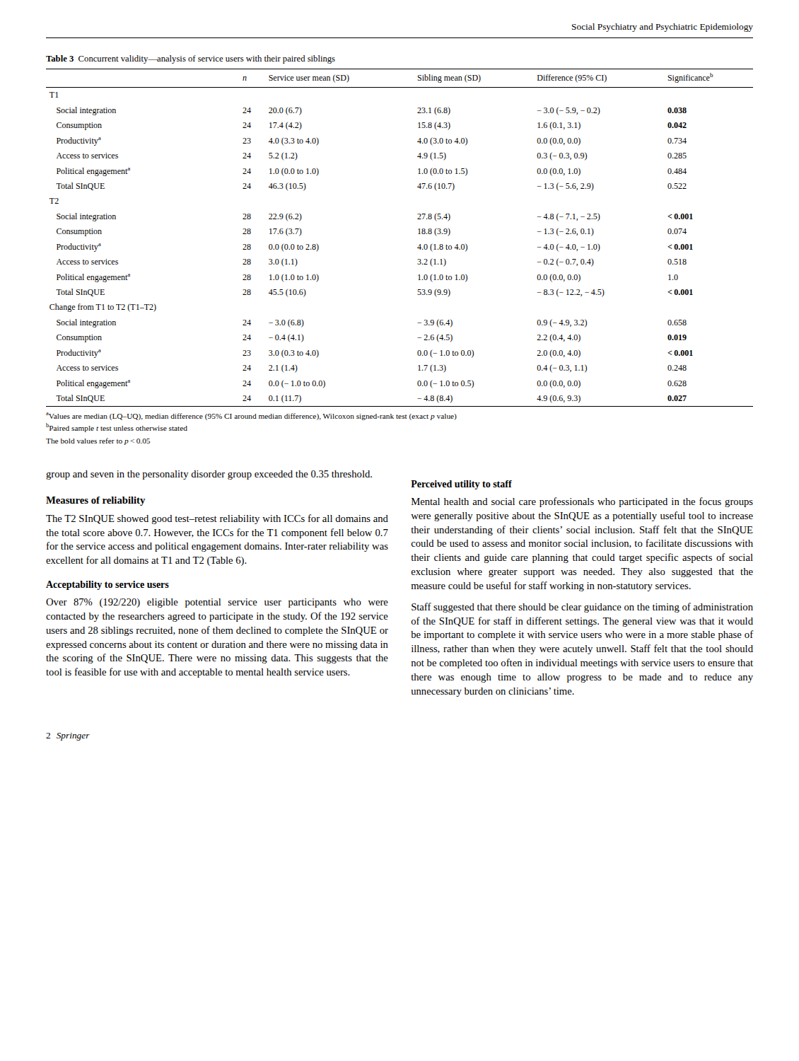Social Psychiatry and Psychiatric Epidemiology
Table 3 Concurrent validity—analysis of service users with their paired siblings
| | n | Service user mean (SD) | Sibling mean (SD) | Difference (95% CI) | Significance b |
| --- | --- | --- | --- | --- | --- |
| T1 | | | | | |
| Social integration | 24 | 20.0 (6.7) | 23.1 (6.8) | − 3.0 (− 5.9, − 0.2) | 0.038 |
| Consumption | 24 | 17.4 (4.2) | 15.8 (4.3) | 1.6 (0.1, 3.1) | 0.042 |
| Productivity a | 23 | 4.0 (3.3 to 4.0) | 4.0 (3.0 to 4.0) | 0.0 (0.0, 0.0) | 0.734 |
| Access to services | 24 | 5.2 (1.2) | 4.9 (1.5) | 0.3 (− 0.3, 0.9) | 0.285 |
| Political engagement a | 24 | 1.0 (0.0 to 1.0) | 1.0 (0.0 to 1.5) | 0.0 (0.0, 1.0) | 0.484 |
| Total SInQUE | 24 | 46.3 (10.5) | 47.6 (10.7) | − 1.3 (− 5.6, 2.9) | 0.522 |
| T2 | | | | | |
| Social integration | 28 | 22.9 (6.2) | 27.8 (5.4) | − 4.8 (− 7.1, − 2.5) | < 0.001 |
| Consumption | 28 | 17.6 (3.7) | 18.8 (3.9) | − 1.3 (− 2.6, 0.1) | 0.074 |
| Productivity a | 28 | 0.0 (0.0 to 2.8) | 4.0 (1.8 to 4.0) | − 4.0 (− 4.0, − 1.0) | < 0.001 |
| Access to services | 28 | 3.0 (1.1) | 3.2 (1.1) | − 0.2 (− 0.7, 0.4) | 0.518 |
| Political engagement a | 28 | 1.0 (1.0 to 1.0) | 1.0 (1.0 to 1.0) | 0.0 (0.0, 0.0) | 1.0 |
| Total SInQUE | 28 | 45.5 (10.6) | 53.9 (9.9) | − 8.3 (− 12.2, − 4.5) | < 0.001 |
| Change from T1 to T2 (T1–T2) | | | | | |
| Social integration | 24 | − 3.0 (6.8) | − 3.9 (6.4) | 0.9 (− 4.9, 3.2) | 0.658 |
| Consumption | 24 | − 0.4 (4.1) | − 2.6 (4.5) | 2.2 (0.4, 4.0) | 0.019 |
| Productivity a | 23 | 3.0 (0.3 to 4.0) | 0.0 (− 1.0 to 0.0) | 2.0 (0.0, 4.0) | < 0.001 |
| Access to services | 24 | 2.1 (1.4) | 1.7 (1.3) | 0.4 (− 0.3, 1.1) | 0.248 |
| Political engagement a | 24 | 0.0 (− 1.0 to 0.0) | 0.0 (− 1.0 to 0.5) | 0.0 (0.0, 0.0) | 0.628 |
| Total SInQUE | 24 | 0.1 (11.7) | − 4.8 (8.4) | 4.9 (0.6, 9.3) | 0.027 |
aValues are median (LQ–UQ), median difference (95% CI around median difference), Wilcoxon signed-rank test (exact p value)
bPaired sample t test unless otherwise stated
The bold values refer to p < 0.05
group and seven in the personality disorder group exceeded the 0.35 threshold.
Measures of reliability
The T2 SInQUE showed good test–retest reliability with ICCs for all domains and the total score above 0.7. However, the ICCs for the T1 component fell below 0.7 for the service access and political engagement domains. Inter-rater reliability was excellent for all domains at T1 and T2 (Table 6).
Acceptability to service users
Over 87% (192/220) eligible potential service user participants who were contacted by the researchers agreed to participate in the study. Of the 192 service users and 28 siblings recruited, none of them declined to complete the SInQUE or expressed concerns about its content or duration and there were no missing data in the scoring of the SInQUE. There were no missing data. This suggests that the tool is feasible for use with and acceptable to mental health service users.
Perceived utility to staff
Mental health and social care professionals who participated in the focus groups were generally positive about the SInQUE as a potentially useful tool to increase their understanding of their clients’ social inclusion. Staff felt that the SInQUE could be used to assess and monitor social inclusion, to facilitate discussions with their clients and guide care planning that could target specific aspects of social exclusion where greater support was needed. They also suggested that the measure could be useful for staff working in non-statutory services.
Staff suggested that there should be clear guidance on the timing of administration of the SInQUE for staff in different settings. The general view was that it would be important to complete it with service users who were in a more stable phase of illness, rather than when they were acutely unwell. Staff felt that the tool should not be completed too often in individual meetings with service users to ensure that there was enough time to allow progress to be made and to reduce any unnecessary burden on clinicians’ time.
2 Springer